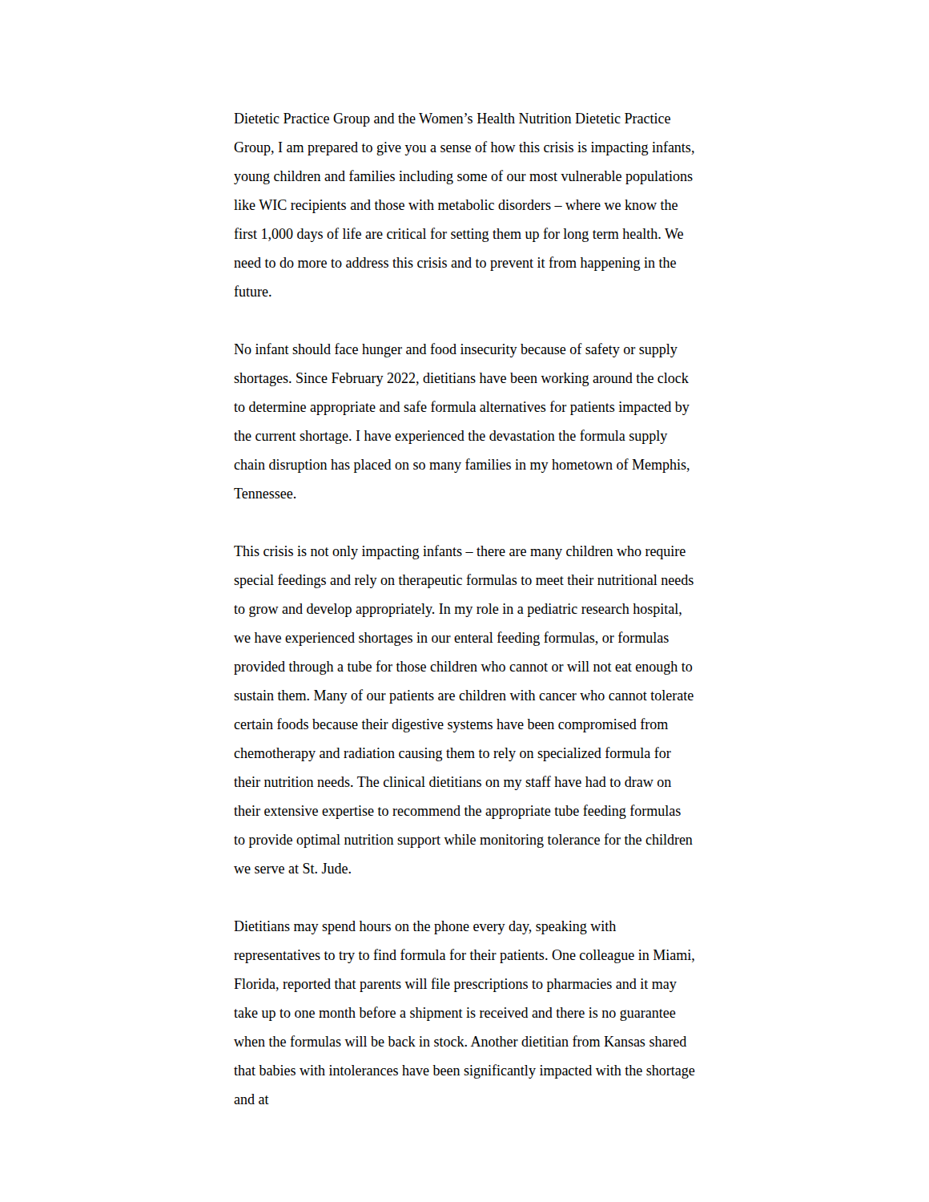Dietetic Practice Group and the Women’s Health Nutrition Dietetic Practice Group, I am prepared to give you a sense of how this crisis is impacting infants, young children and families including some of our most vulnerable populations like WIC recipients and those with metabolic disorders – where we know the first 1,000 days of life are critical for setting them up for long term health. We need to do more to address this crisis and to prevent it from happening in the future.
No infant should face hunger and food insecurity because of safety or supply shortages. Since February 2022, dietitians have been working around the clock to determine appropriate and safe formula alternatives for patients impacted by the current shortage. I have experienced the devastation the formula supply chain disruption has placed on so many families in my hometown of Memphis, Tennessee.
This crisis is not only impacting infants – there are many children who require special feedings and rely on therapeutic formulas to meet their nutritional needs to grow and develop appropriately. In my role in a pediatric research hospital, we have experienced shortages in our enteral feeding formulas, or formulas provided through a tube for those children who cannot or will not eat enough to sustain them. Many of our patients are children with cancer who cannot tolerate certain foods because their digestive systems have been compromised from chemotherapy and radiation causing them to rely on specialized formula for their nutrition needs. The clinical dietitians on my staff have had to draw on their extensive expertise to recommend the appropriate tube feeding formulas to provide optimal nutrition support while monitoring tolerance for the children we serve at St. Jude.
Dietitians may spend hours on the phone every day, speaking with representatives to try to find formula for their patients. One colleague in Miami, Florida, reported that parents will file prescriptions to pharmacies and it may take up to one month before a shipment is received and there is no guarantee when the formulas will be back in stock. Another dietitian from Kansas shared that babies with intolerances have been significantly impacted with the shortage and at